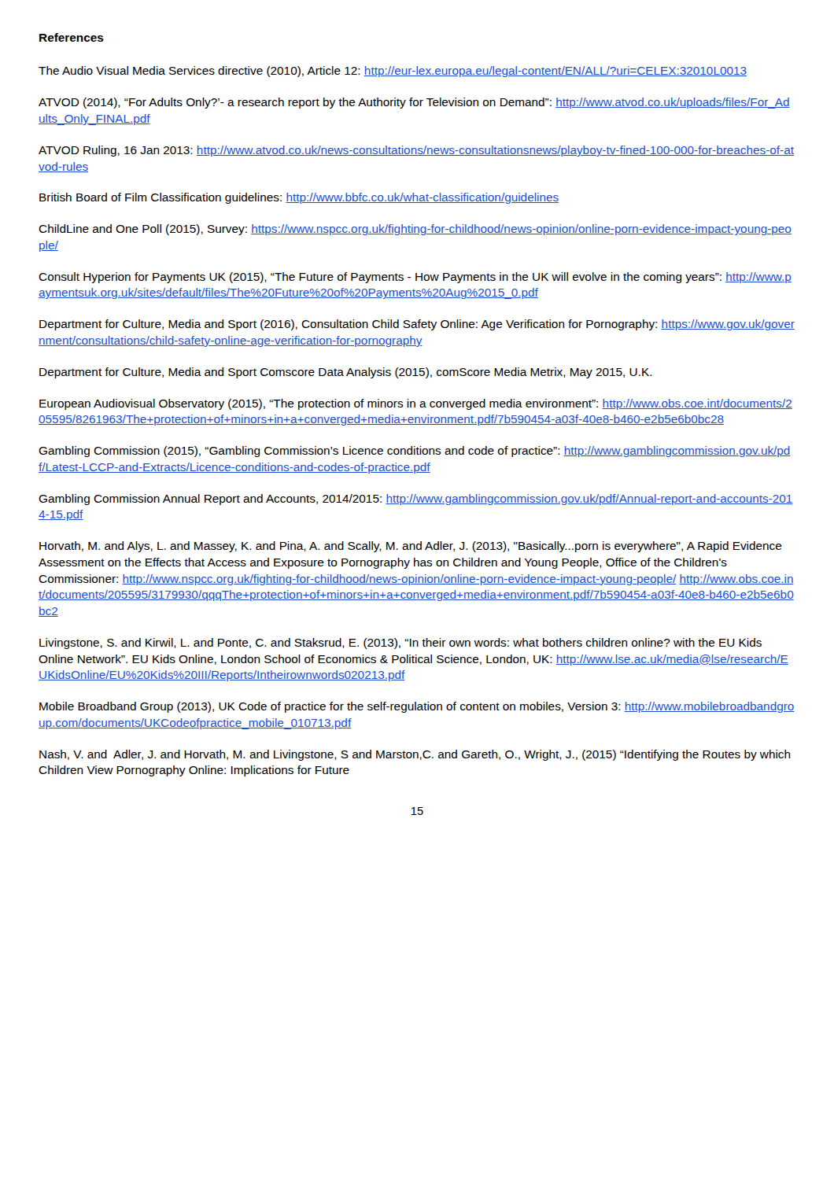References
The Audio Visual Media Services directive (2010), Article 12: http://eur-lex.europa.eu/legal-content/EN/ALL/?uri=CELEX:32010L0013
ATVOD (2014), “For Adults Only?’- a research report by the Authority for Television on Demand”: http://www.atvod.co.uk/uploads/files/For_Adults_Only_FINAL.pdf
ATVOD Ruling, 16 Jan 2013: http://www.atvod.co.uk/news-consultations/news-consultationsnews/playboy-tv-fined-100-000-for-breaches-of-atvod-rules
British Board of Film Classification guidelines: http://www.bbfc.co.uk/what-classification/guidelines
ChildLine and One Poll (2015), Survey: https://www.nspcc.org.uk/fighting-for-childhood/news-opinion/online-porn-evidence-impact-young-people/
Consult Hyperion for Payments UK (2015), “The Future of Payments - How Payments in the UK will evolve in the coming years”: http://www.paymentsuk.org.uk/sites/default/files/The%20Future%20of%20Payments%20Aug%2015_0.pdf
Department for Culture, Media and Sport (2016), Consultation Child Safety Online: Age Verification for Pornography: https://www.gov.uk/government/consultations/child-safety-online-age-verification-for-pornography
Department for Culture, Media and Sport Comscore Data Analysis (2015), comScore Media Metrix, May 2015, U.K.
European Audiovisual Observatory (2015), “The protection of minors in a converged media environment”: http://www.obs.coe.int/documents/205595/8261963/The+protection+of+minors+in+a+converged+media+environment.pdf/7b590454-a03f-40e8-b460-e2b5e6b0bc28
Gambling Commission (2015), “Gambling Commission’s Licence conditions and code of practice”: http://www.gamblingcommission.gov.uk/pdf/Latest-LCCP-and-Extracts/Licence-conditions-and-codes-of-practice.pdf
Gambling Commission Annual Report and Accounts, 2014/2015: http://www.gamblingcommission.gov.uk/pdf/Annual-report-and-accounts-2014-15.pdf
Horvath, M. and Alys, L. and Massey, K. and Pina, A. and Scally, M. and Adler, J. (2013), "Basically...porn is everywhere", A Rapid Evidence Assessment on the Effects that Access and Exposure to Pornography has on Children and Young People, Office of the Children's Commissioner: http://www.nspcc.org.uk/fighting-for-childhood/news-opinion/online-porn-evidence-impact-young-people/ http://www.obs.coe.int/documents/205595/3179930/qqqThe+protection+of+minors+in+a+converged+media+environment.pdf/7b590454-a03f-40e8-b460-e2b5e6b0bc2
Livingstone, S. and Kirwil, L. and Ponte, C. and Staksrud, E. (2013), “In their own words: what bothers children online? with the EU Kids Online Network”. EU Kids Online, London School of Economics & Political Science, London, UK: http://www.lse.ac.uk/media@lse/research/EUKidsOnline/EU%20Kids%20III/Reports/Intheirownwords020213.pdf
Mobile Broadband Group (2013), UK Code of practice for the self-regulation of content on mobiles, Version 3: http://www.mobilebroadbandgroup.com/documents/UKCodeofpractice_mobile_010713.pdf
Nash, V. and Adler, J. and Horvath, M. and Livingstone, S and Marston,C. and Gareth, O., Wright, J., (2015) “Identifying the Routes by which Children View Pornography Online: Implications for Future
15